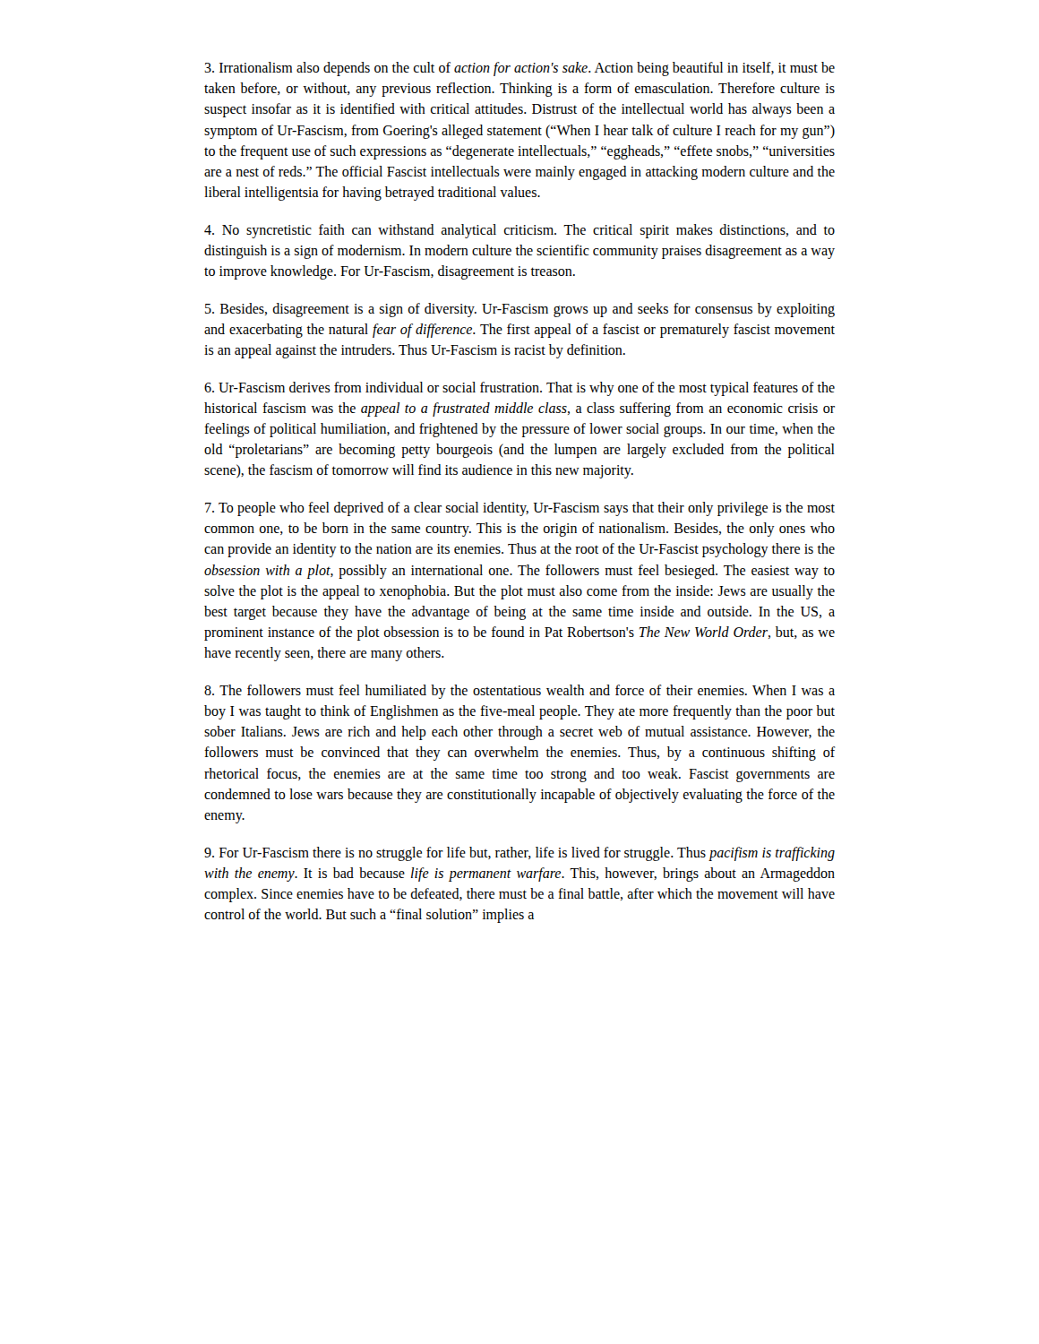3. Irrationalism also depends on the cult of action for action's sake. Action being beautiful in itself, it must be taken before, or without, any previous reflection. Thinking is a form of emasculation. Therefore culture is suspect insofar as it is identified with critical attitudes. Distrust of the intellectual world has always been a symptom of Ur-Fascism, from Goering's alleged statement (“When I hear talk of culture I reach for my gun”) to the frequent use of such expressions as “degenerate intellectuals,” “eggheads,” “effete snobs,” “universities are a nest of reds.” The official Fascist intellectuals were mainly engaged in attacking modern culture and the liberal intelligentsia for having betrayed traditional values.
4. No syncretistic faith can withstand analytical criticism. The critical spirit makes distinctions, and to distinguish is a sign of modernism. In modern culture the scientific community praises disagreement as a way to improve knowledge. For Ur-Fascism, disagreement is treason.
5. Besides, disagreement is a sign of diversity. Ur-Fascism grows up and seeks for consensus by exploiting and exacerbating the natural fear of difference. The first appeal of a fascist or prematurely fascist movement is an appeal against the intruders. Thus Ur-Fascism is racist by definition.
6. Ur-Fascism derives from individual or social frustration. That is why one of the most typical features of the historical fascism was the appeal to a frustrated middle class, a class suffering from an economic crisis or feelings of political humiliation, and frightened by the pressure of lower social groups. In our time, when the old “proletarians” are becoming petty bourgeois (and the lumpen are largely excluded from the political scene), the fascism of tomorrow will find its audience in this new majority.
7. To people who feel deprived of a clear social identity, Ur-Fascism says that their only privilege is the most common one, to be born in the same country. This is the origin of nationalism. Besides, the only ones who can provide an identity to the nation are its enemies. Thus at the root of the Ur-Fascist psychology there is the obsession with a plot, possibly an international one. The followers must feel besieged. The easiest way to solve the plot is the appeal to xenophobia. But the plot must also come from the inside: Jews are usually the best target because they have the advantage of being at the same time inside and outside. In the US, a prominent instance of the plot obsession is to be found in Pat Robertson's The New World Order, but, as we have recently seen, there are many others.
8. The followers must feel humiliated by the ostentatious wealth and force of their enemies. When I was a boy I was taught to think of Englishmen as the five-meal people. They ate more frequently than the poor but sober Italians. Jews are rich and help each other through a secret web of mutual assistance. However, the followers must be convinced that they can overwhelm the enemies. Thus, by a continuous shifting of rhetorical focus, the enemies are at the same time too strong and too weak. Fascist governments are condemned to lose wars because they are constitutionally incapable of objectively evaluating the force of the enemy.
9. For Ur-Fascism there is no struggle for life but, rather, life is lived for struggle. Thus pacifism is trafficking with the enemy. It is bad because life is permanent warfare. This, however, brings about an Armageddon complex. Since enemies have to be defeated, there must be a final battle, after which the movement will have control of the world. But such a “final solution” implies a